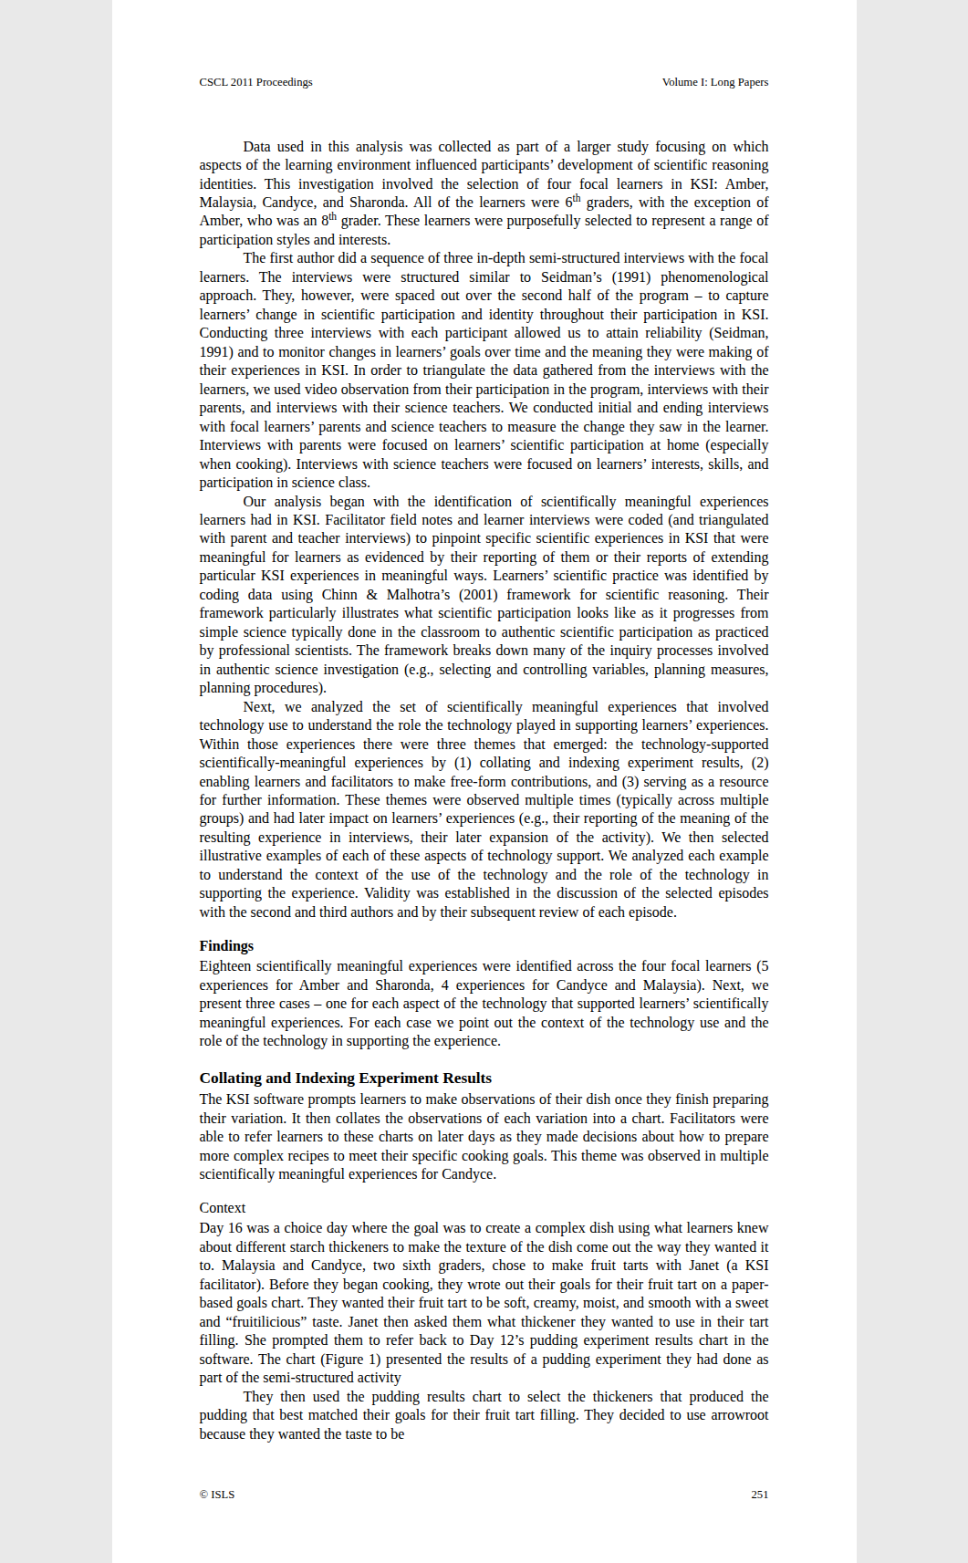CSCL 2011 Proceedings Volume I: Long Papers
Data used in this analysis was collected as part of a larger study focusing on which aspects of the learning environment influenced participants’ development of scientific reasoning identities. This investigation involved the selection of four focal learners in KSI: Amber, Malaysia, Candyce, and Sharonda. All of the learners were 6th graders, with the exception of Amber, who was an 8th grader. These learners were purposefully selected to represent a range of participation styles and interests.
The first author did a sequence of three in-depth semi-structured interviews with the focal learners. The interviews were structured similar to Seidman’s (1991) phenomenological approach. They, however, were spaced out over the second half of the program – to capture learners’ change in scientific participation and identity throughout their participation in KSI. Conducting three interviews with each participant allowed us to attain reliability (Seidman, 1991) and to monitor changes in learners’ goals over time and the meaning they were making of their experiences in KSI. In order to triangulate the data gathered from the interviews with the learners, we used video observation from their participation in the program, interviews with their parents, and interviews with their science teachers. We conducted initial and ending interviews with focal learners’ parents and science teachers to measure the change they saw in the learner. Interviews with parents were focused on learners’ scientific participation at home (especially when cooking). Interviews with science teachers were focused on learners’ interests, skills, and participation in science class.
Our analysis began with the identification of scientifically meaningful experiences learners had in KSI. Facilitator field notes and learner interviews were coded (and triangulated with parent and teacher interviews) to pinpoint specific scientific experiences in KSI that were meaningful for learners as evidenced by their reporting of them or their reports of extending particular KSI experiences in meaningful ways. Learners’ scientific practice was identified by coding data using Chinn & Malhotra’s (2001) framework for scientific reasoning. Their framework particularly illustrates what scientific participation looks like as it progresses from simple science typically done in the classroom to authentic scientific participation as practiced by professional scientists. The framework breaks down many of the inquiry processes involved in authentic science investigation (e.g., selecting and controlling variables, planning measures, planning procedures).
Next, we analyzed the set of scientifically meaningful experiences that involved technology use to understand the role the technology played in supporting learners’ experiences. Within those experiences there were three themes that emerged: the technology-supported scientifically-meaningful experiences by (1) collating and indexing experiment results, (2) enabling learners and facilitators to make free-form contributions, and (3) serving as a resource for further information. These themes were observed multiple times (typically across multiple groups) and had later impact on learners’ experiences (e.g., their reporting of the meaning of the resulting experience in interviews, their later expansion of the activity). We then selected illustrative examples of each of these aspects of technology support. We analyzed each example to understand the context of the use of the technology and the role of the technology in supporting the experience. Validity was established in the discussion of the selected episodes with the second and third authors and by their subsequent review of each episode.
Findings
Eighteen scientifically meaningful experiences were identified across the four focal learners (5 experiences for Amber and Sharonda, 4 experiences for Candyce and Malaysia). Next, we present three cases – one for each aspect of the technology that supported learners’ scientifically meaningful experiences. For each case we point out the context of the technology use and the role of the technology in supporting the experience.
Collating and Indexing Experiment Results
The KSI software prompts learners to make observations of their dish once they finish preparing their variation. It then collates the observations of each variation into a chart. Facilitators were able to refer learners to these charts on later days as they made decisions about how to prepare more complex recipes to meet their specific cooking goals. This theme was observed in multiple scientifically meaningful experiences for Candyce.
Context
Day 16 was a choice day where the goal was to create a complex dish using what learners knew about different starch thickeners to make the texture of the dish come out the way they wanted it to. Malaysia and Candyce, two sixth graders, chose to make fruit tarts with Janet (a KSI facilitator). Before they began cooking, they wrote out their goals for their fruit tart on a paper-based goals chart. They wanted their fruit tart to be soft, creamy, moist, and smooth with a sweet and “fruitilicious” taste. Janet then asked them what thickener they wanted to use in their tart filling. She prompted them to refer back to Day 12’s pudding experiment results chart in the software. The chart (Figure 1) presented the results of a pudding experiment they had done as part of the semi-structured activity
They then used the pudding results chart to select the thickeners that produced the pudding that best matched their goals for their fruit tart filling. They decided to use arrowroot because they wanted the taste to be
© ISLS 251